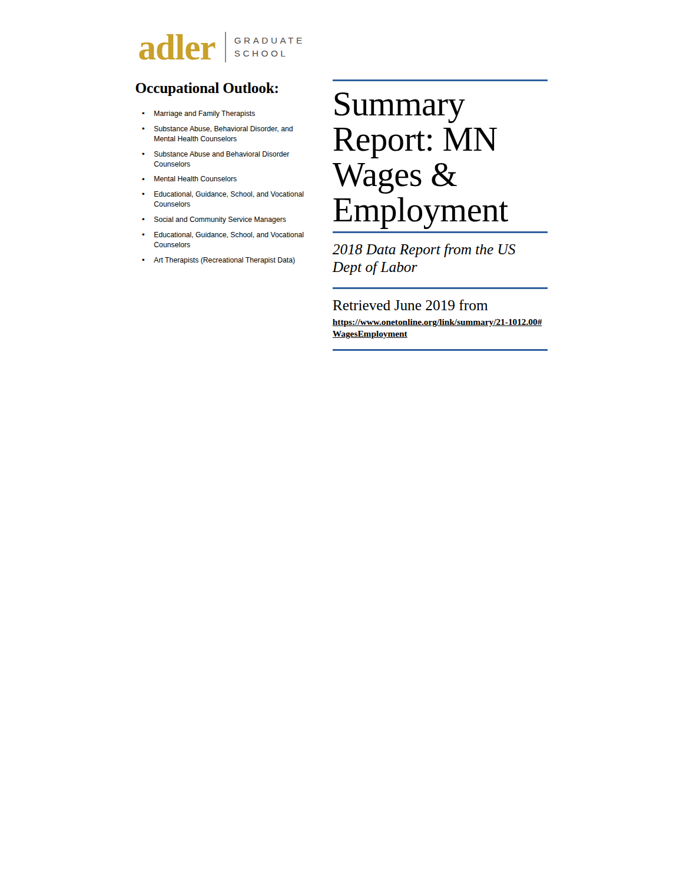adler Graduate
School
Occupational Outlook:
Marriage and Family Therapists
Substance Abuse, Behavioral Disorder, and Mental Health Counselors
Substance Abuse and Behavioral Disorder Counselors
Mental Health Counselors
Educational, Guidance, School, and Vocational Counselors
Social and Community Service Managers
Educational, Guidance, School, and Vocational Counselors
Art Therapists (Recreational Therapist Data)
Summary Report: MN Wages & Employment
2018 Data Report from the US Dept of Labor
Retrieved June 2019 from
https://www.onetonline.org/link/summary/21-1012.00#WagesEmployment